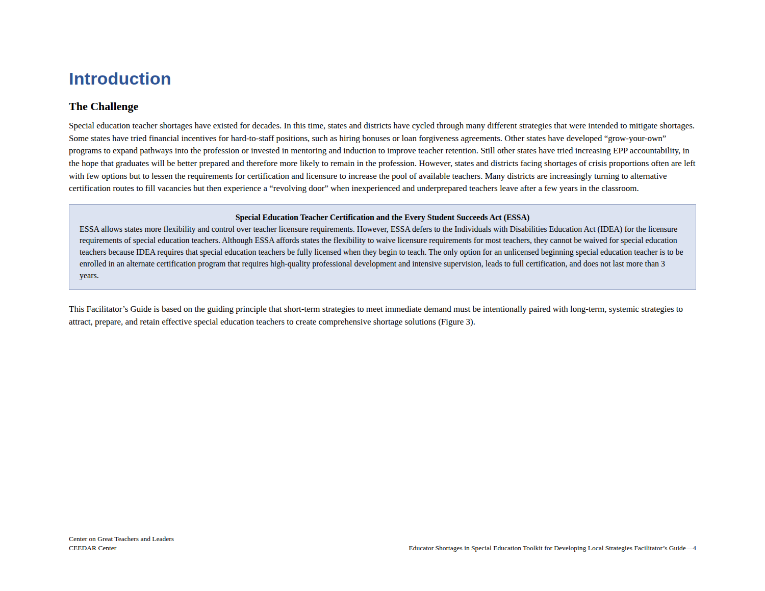Introduction
The Challenge
Special education teacher shortages have existed for decades. In this time, states and districts have cycled through many different strategies that were intended to mitigate shortages. Some states have tried financial incentives for hard-to-staff positions, such as hiring bonuses or loan forgiveness agreements. Other states have developed “grow-your-own” programs to expand pathways into the profession or invested in mentoring and induction to improve teacher retention. Still other states have tried increasing EPP accountability, in the hope that graduates will be better prepared and therefore more likely to remain in the profession. However, states and districts facing shortages of crisis proportions often are left with few options but to lessen the requirements for certification and licensure to increase the pool of available teachers. Many districts are increasingly turning to alternative certification routes to fill vacancies but then experience a “revolving door” when inexperienced and underprepared teachers leave after a few years in the classroom.
Special Education Teacher Certification and the Every Student Succeeds Act (ESSA)
ESSA allows states more flexibility and control over teacher licensure requirements. However, ESSA defers to the Individuals with Disabilities Education Act (IDEA) for the licensure requirements of special education teachers. Although ESSA affords states the flexibility to waive licensure requirements for most teachers, they cannot be waived for special education teachers because IDEA requires that special education teachers be fully licensed when they begin to teach. The only option for an unlicensed beginning special education teacher is to be enrolled in an alternate certification program that requires high-quality professional development and intensive supervision, leads to full certification, and does not last more than 3 years.
This Facilitator’s Guide is based on the guiding principle that short-term strategies to meet immediate demand must be intentionally paired with long-term, systemic strategies to attract, prepare, and retain effective special education teachers to create comprehensive shortage solutions (Figure 3).
Center on Great Teachers and Leaders
CEEDAR Center Educator Shortages in Special Education Toolkit for Developing Local Strategies Facilitator’s Guide—4